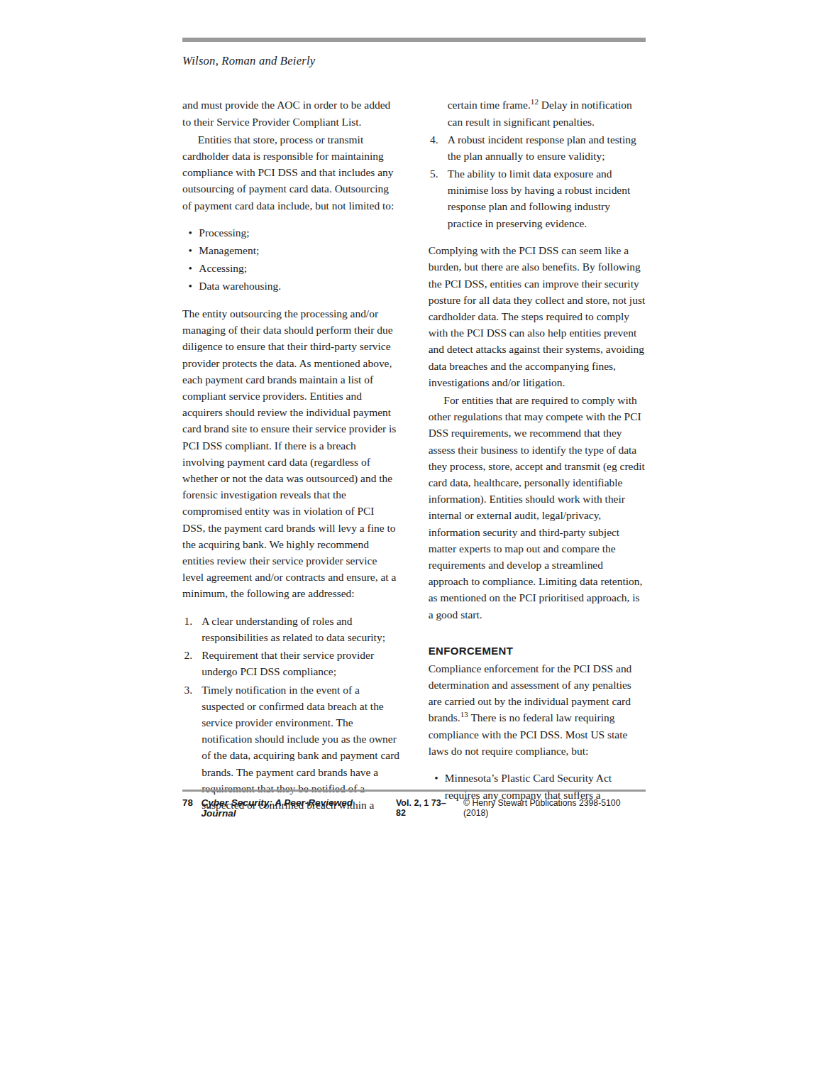Wilson, Roman and Beierly
and must provide the AOC in order to be added to their Service Provider Compliant List.
Entities that store, process or transmit cardholder data is responsible for maintaining compliance with PCI DSS and that includes any outsourcing of payment card data. Outsourcing of payment card data include, but not limited to:
Processing;
Management;
Accessing;
Data warehousing.
The entity outsourcing the processing and/or managing of their data should perform their due diligence to ensure that their third-party service provider protects the data. As mentioned above, each payment card brands maintain a list of compliant service providers. Entities and acquirers should review the individual payment card brand site to ensure their service provider is PCI DSS compliant. If there is a breach involving payment card data (regardless of whether or not the data was outsourced) and the forensic investigation reveals that the compromised entity was in violation of PCI DSS, the payment card brands will levy a fine to the acquiring bank. We highly recommend entities review their service provider service level agreement and/or contracts and ensure, at a minimum, the following are addressed:
A clear understanding of roles and responsibilities as related to data security;
Requirement that their service provider undergo PCI DSS compliance;
Timely notification in the event of a suspected or confirmed data breach at the service provider environment. The notification should include you as the owner of the data, acquiring bank and payment card brands. The payment card brands have a requirement that they be notified of a suspected or confirmed breach within a certain time frame.12 Delay in notification can result in significant penalties.
A robust incident response plan and testing the plan annually to ensure validity;
The ability to limit data exposure and minimise loss by having a robust incident response plan and following industry practice in preserving evidence.
Complying with the PCI DSS can seem like a burden, but there are also benefits. By following the PCI DSS, entities can improve their security posture for all data they collect and store, not just cardholder data. The steps required to comply with the PCI DSS can also help entities prevent and detect attacks against their systems, avoiding data breaches and the accompanying fines, investigations and/or litigation.
For entities that are required to comply with other regulations that may compete with the PCI DSS requirements, we recommend that they assess their business to identify the type of data they process, store, accept and transmit (eg credit card data, healthcare, personally identifiable information). Entities should work with their internal or external audit, legal/privacy, information security and third-party subject matter experts to map out and compare the requirements and develop a streamlined approach to compliance. Limiting data retention, as mentioned on the PCI prioritised approach, is a good start.
ENFORCEMENT
Compliance enforcement for the PCI DSS and determination and assessment of any penalties are carried out by the individual payment card brands.13 There is no federal law requiring compliance with the PCI DSS. Most US state laws do not require compliance, but:
Minnesota’s Plastic Card Security Act requires any company that suffers a
78 Cyber Security: A Peer-Reviewed Journal Vol. 2, 1 73–82 © Henry Stewart Publications 2398-5100 (2018)